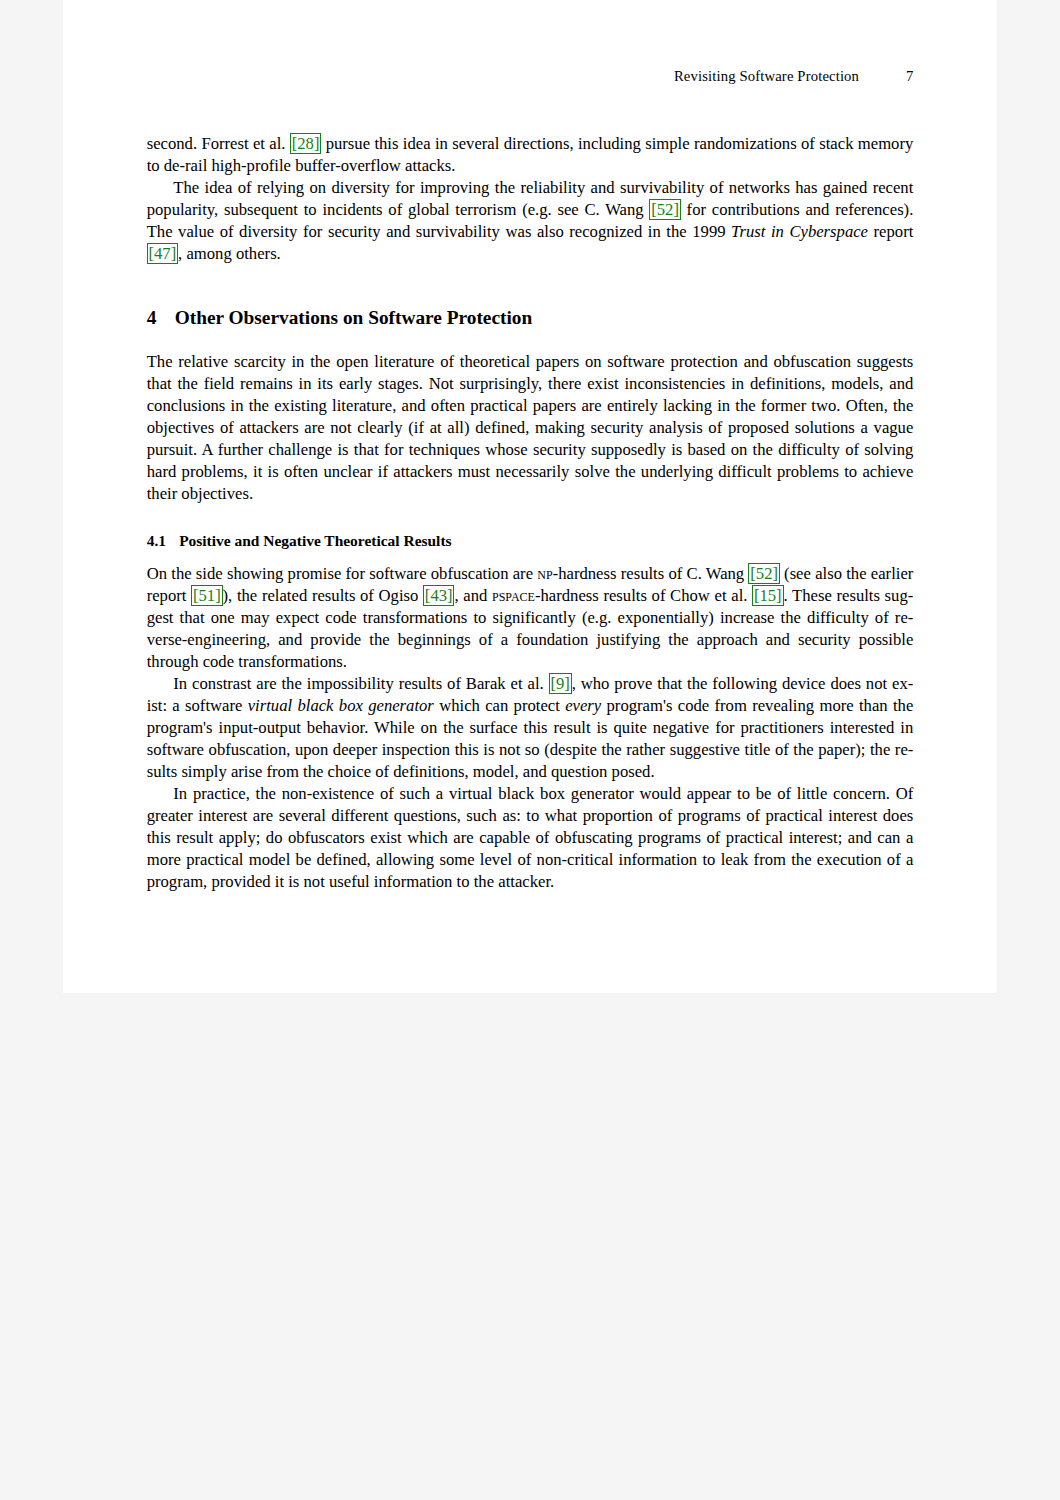Revisiting Software Protection 7
second. Forrest et al. [28] pursue this idea in several directions, including simple randomizations of stack memory to de-rail high-profile buffer-overflow attacks.
The idea of relying on diversity for improving the reliability and survivability of networks has gained recent popularity, subsequent to incidents of global terrorism (e.g. see C. Wang [52] for contributions and references). The value of diversity for security and survivability was also recognized in the 1999 Trust in Cyberspace report [47], among others.
4 Other Observations on Software Protection
The relative scarcity in the open literature of theoretical papers on software protection and obfuscation suggests that the field remains in its early stages. Not surprisingly, there exist inconsistencies in definitions, models, and conclusions in the existing literature, and often practical papers are entirely lacking in the former two. Often, the objectives of attackers are not clearly (if at all) defined, making security analysis of proposed solutions a vague pursuit. A further challenge is that for techniques whose security supposedly is based on the difficulty of solving hard problems, it is often unclear if attackers must necessarily solve the underlying difficult problems to achieve their objectives.
4.1 Positive and Negative Theoretical Results
On the side showing promise for software obfuscation are np-hardness results of C. Wang [52] (see also the earlier report [51]), the related results of Ogiso [43], and pspace-hardness results of Chow et al. [15]. These results suggest that one may expect code transformations to significantly (e.g. exponentially) increase the difficulty of reverse-engineering, and provide the beginnings of a foundation justifying the approach and security possible through code transformations.
In constrast are the impossibility results of Barak et al. [9], who prove that the following device does not exist: a software virtual black box generator which can protect every program's code from revealing more than the program's input-output behavior. While on the surface this result is quite negative for practitioners interested in software obfuscation, upon deeper inspection this is not so (despite the rather suggestive title of the paper); the results simply arise from the choice of definitions, model, and question posed.
In practice, the non-existence of such a virtual black box generator would appear to be of little concern. Of greater interest are several different questions, such as: to what proportion of programs of practical interest does this result apply; do obfuscators exist which are capable of obfuscating programs of practical interest; and can a more practical model be defined, allowing some level of non-critical information to leak from the execution of a program, provided it is not useful information to the attacker.